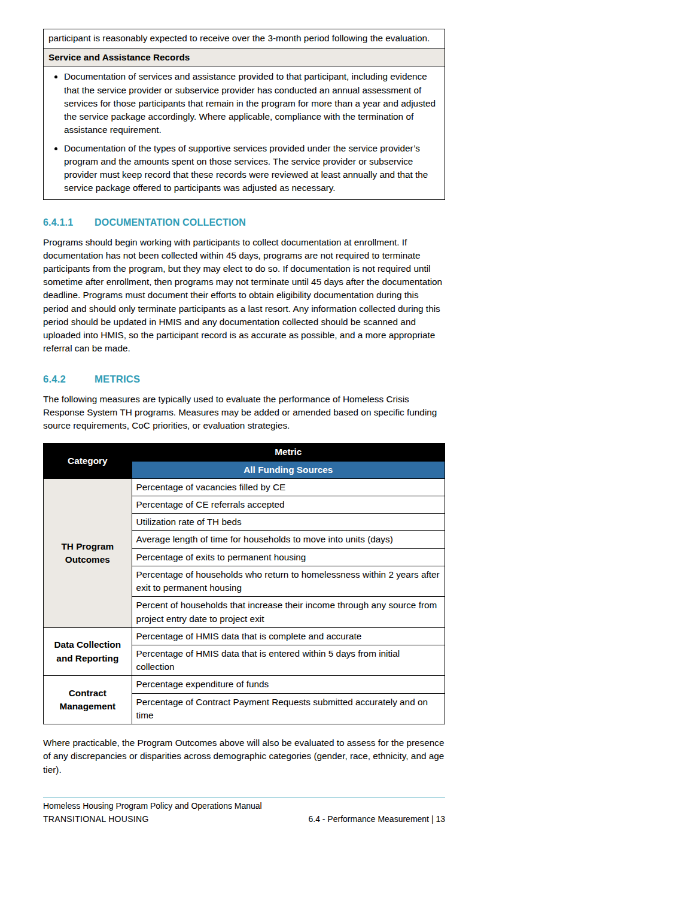| participant is reasonably expected to receive over the 3-month period following the evaluation. |
| Service and Assistance Records |
| Documentation of services and assistance provided to that participant, including evidence that the service provider or subservice provider has conducted an annual assessment of services for those participants that remain in the program for more than a year and adjusted the service package accordingly. Where applicable, compliance with the termination of assistance requirement. Documentation of the types of supportive services provided under the service provider’s program and the amounts spent on those services. The service provider or subservice provider must keep record that these records were reviewed at least annually and that the service package offered to participants was adjusted as necessary. |
6.4.1.1 DOCUMENTATION COLLECTION
Programs should begin working with participants to collect documentation at enrollment. If documentation has not been collected within 45 days, programs are not required to terminate participants from the program, but they may elect to do so. If documentation is not required until sometime after enrollment, then programs may not terminate until 45 days after the documentation deadline. Programs must document their efforts to obtain eligibility documentation during this period and should only terminate participants as a last resort. Any information collected during this period should be updated in HMIS and any documentation collected should be scanned and uploaded into HMIS, so the participant record is as accurate as possible, and a more appropriate referral can be made.
6.4.2 METRICS
The following measures are typically used to evaluate the performance of Homeless Crisis Response System TH programs. Measures may be added or amended based on specific funding source requirements, CoC priorities, or evaluation strategies.
| Category | Metric |
| --- | --- |
| All Funding Sources |
| TH Program Outcomes | Percentage of vacancies filled by CE |
| Percentage of CE referrals accepted |
| Utilization rate of TH beds |
| Average length of time for households to move into units (days) |
| Percentage of exits to permanent housing |
| Percentage of households who return to homelessness within 2 years after exit to permanent housing |
| Percent of households that increase their income through any source from project entry date to project exit |
| Data Collection and Reporting | Percentage of HMIS data that is complete and accurate |
| Percentage of HMIS data that is entered within 5 days from initial collection |
| Contract Management | Percentage expenditure of funds |
| Percentage of Contract Payment Requests submitted accurately and on time |
Where practicable, the Program Outcomes above will also be evaluated to assess for the presence of any discrepancies or disparities across demographic categories (gender, race, ethnicity, and age tier).
Homeless Housing Program Policy and Operations Manual
TRANSITIONAL HOUSING 6.4 - Performance Measurement | 13